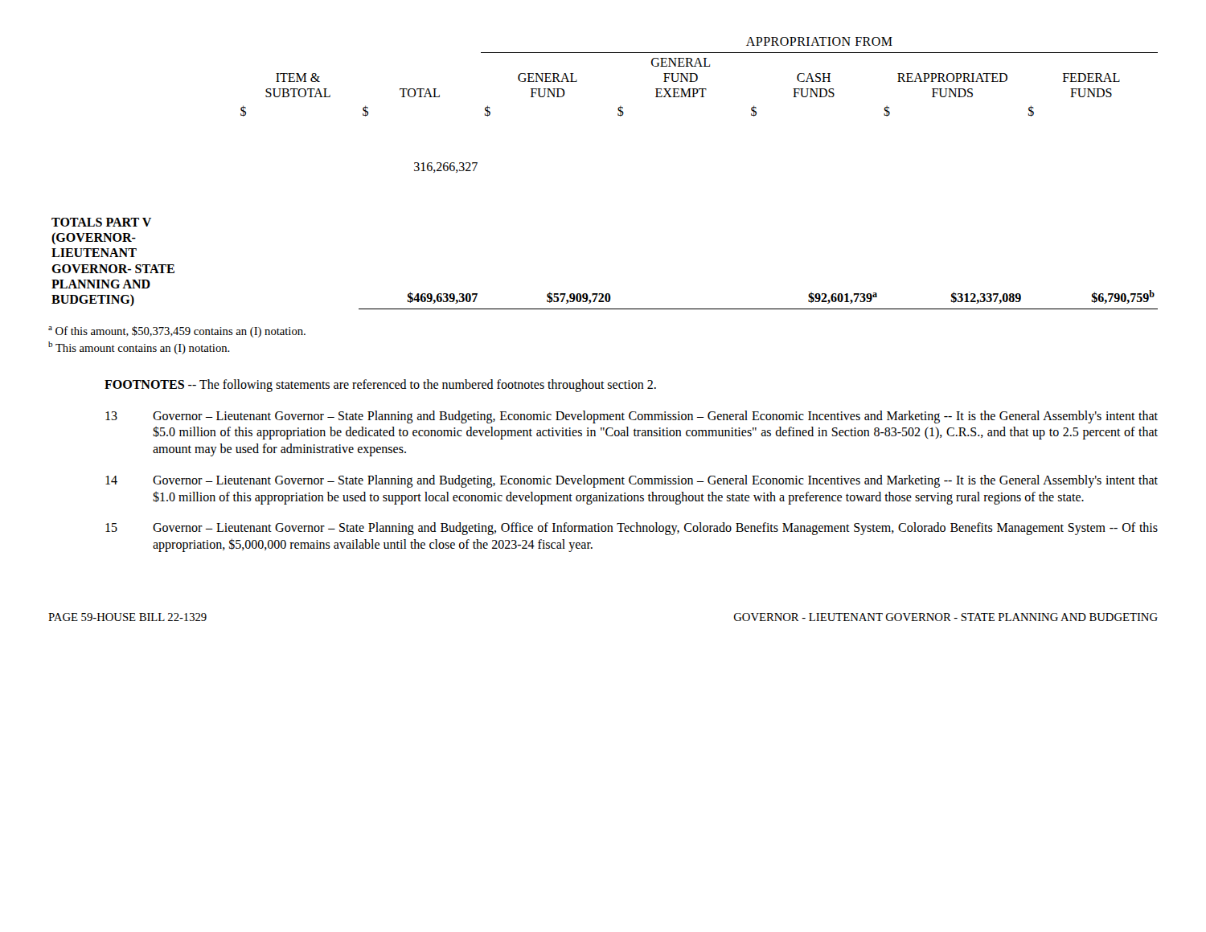| | | | APPROPRIATION FROM |
| --- | --- | --- | --- |
| | ITEM & SUBTOTAL | TOTAL | GENERAL FUND | GENERAL FUND EXEMPT | CASH FUNDS | REAPPROPRIATED FUNDS | FEDERAL FUNDS |
| | $ | $ | $ | $ | $ | $ | $ |
| | | 316,266,327 | | | | | |
| TOTALS PART V (GOVERNOR- LIEUTENANT GOVERNOR- STATE PLANNING AND BUDGETING) | | $469,639,307 | $57,909,720 | | $92,601,739 a | $312,337,089 | $6,790,759 b |
a Of this amount, $50,373,459 contains an (I) notation.
b This amount contains an (I) notation.
FOOTNOTES -- The following statements are referenced to the numbered footnotes throughout section 2.
13
Governor – Lieutenant Governor – State Planning and Budgeting, Economic Development Commission – General Economic Incentives and Marketing -- It is the General Assembly's intent that $5.0 million of this appropriation be dedicated to economic development activities in "Coal transition communities" as defined in Section 8-83-502 (1), C.R.S., and that up to 2.5 percent of that amount may be used for administrative expenses.
14
Governor – Lieutenant Governor – State Planning and Budgeting, Economic Development Commission – General Economic Incentives and Marketing -- It is the General Assembly's intent that $1.0 million of this appropriation be used to support local economic development organizations throughout the state with a preference toward those serving rural regions of the state.
15
Governor – Lieutenant Governor – State Planning and Budgeting, Office of Information Technology, Colorado Benefits Management System, Colorado Benefits Management System -- Of this appropriation, $5,000,000 remains available until the close of the 2023-24 fiscal year.
PAGE 59-HOUSE BILL 22-1329
GOVERNOR - LIEUTENANT GOVERNOR - STATE PLANNING AND BUDGETING